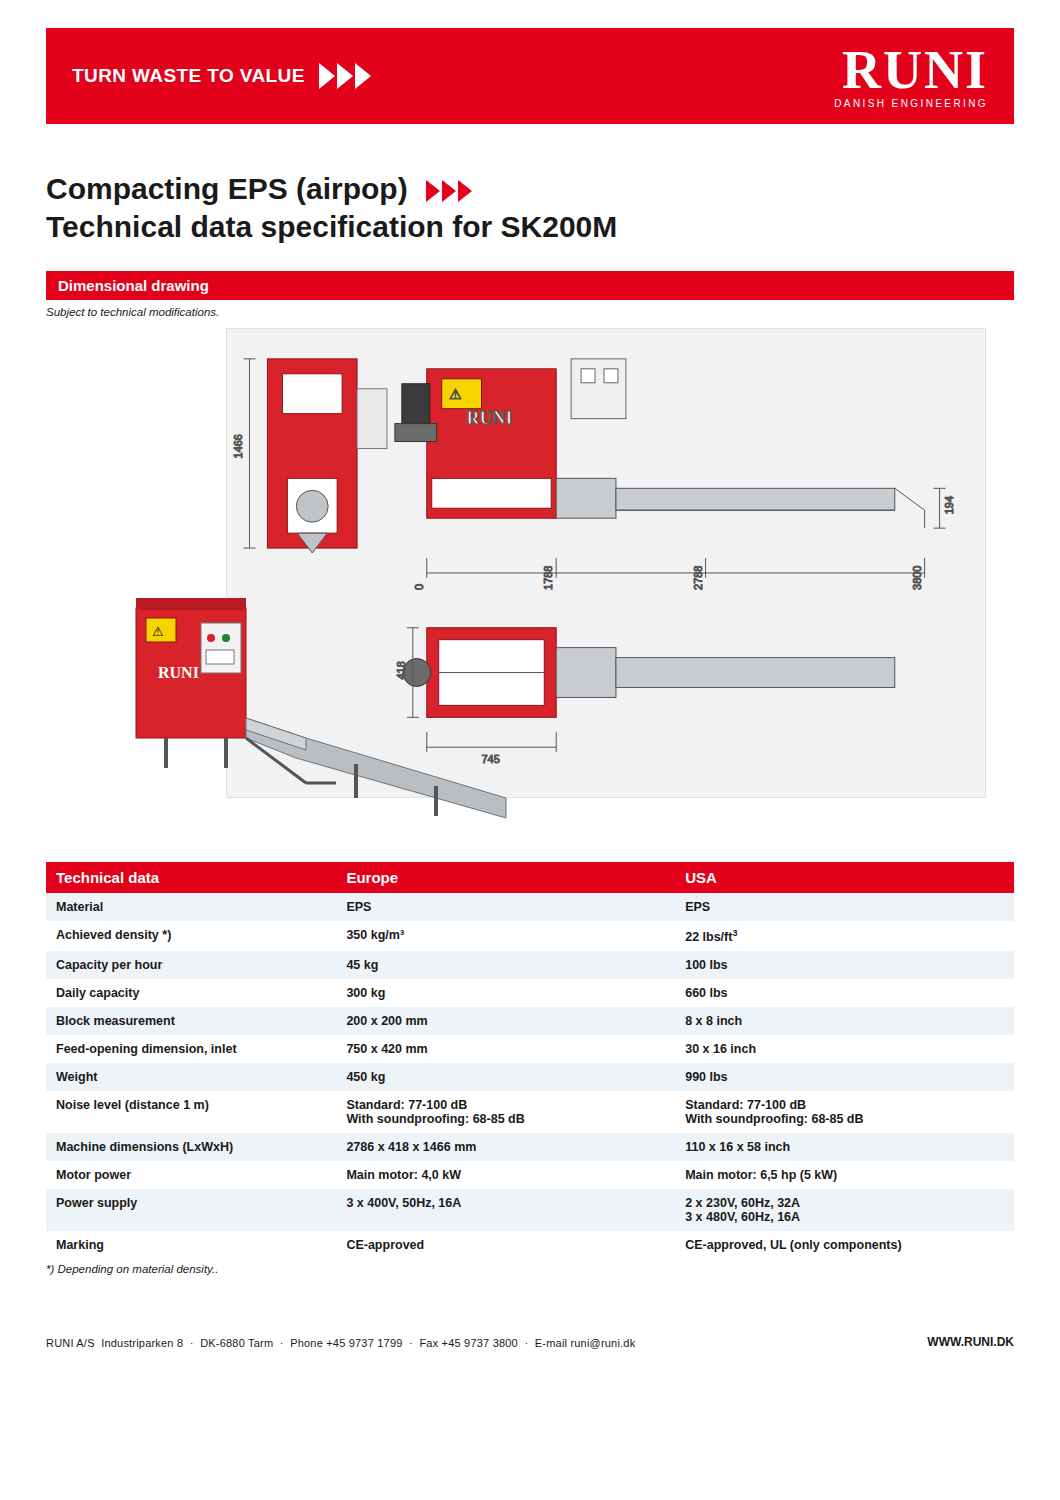TURN WASTE TO VALUE
RUNI
DANISH ENGINEERING
Compacting EPS (airpop)
Technical data specification for SK200M
Dimensional drawing
Subject to technical modifications.
1466 ⚠ RUNI 0 1788 2788 3800 194 745 418
⚠ RUNI
| Technical data | Europe | USA |
| --- | --- | --- |
| Material | EPS | EPS |
| Achieved density *) | 350 kg/m³ | 22 lbs/ft 3 |
| Capacity per hour | 45 kg | 100 lbs |
| Daily capacity | 300 kg | 660 lbs |
| Block measurement | 200 x 200 mm | 8 x 8 inch |
| Feed-opening dimension, inlet | 750 x 420 mm | 30 x 16 inch |
| Weight | 450 kg | 990 lbs |
| Noise level (distance 1 m) | Standard: 77-100 dB With soundproofing: 68-85 dB | Standard: 77-100 dB With soundproofing: 68-85 dB |
| Machine dimensions (LxWxH) | 2786 x 418 x 1466 mm | 110 x 16 x 58 inch |
| Motor power | Main motor: 4,0 kW | Main motor: 6,5 hp (5 kW) |
| Power supply | 3 x 400V, 50Hz, 16A | 2 x 230V, 60Hz, 32A 3 x 480V, 60Hz, 16A |
| Marking | CE-approved | CE-approved, UL (only components) |
*) Depending on material density..
RUNI A/S Industriparken 8 · DK-6880 Tarm · Phone +45 9737 1799 · Fax +45 9737 3800 · E-mail runi@runi.dk
WWW.RUNI.DK